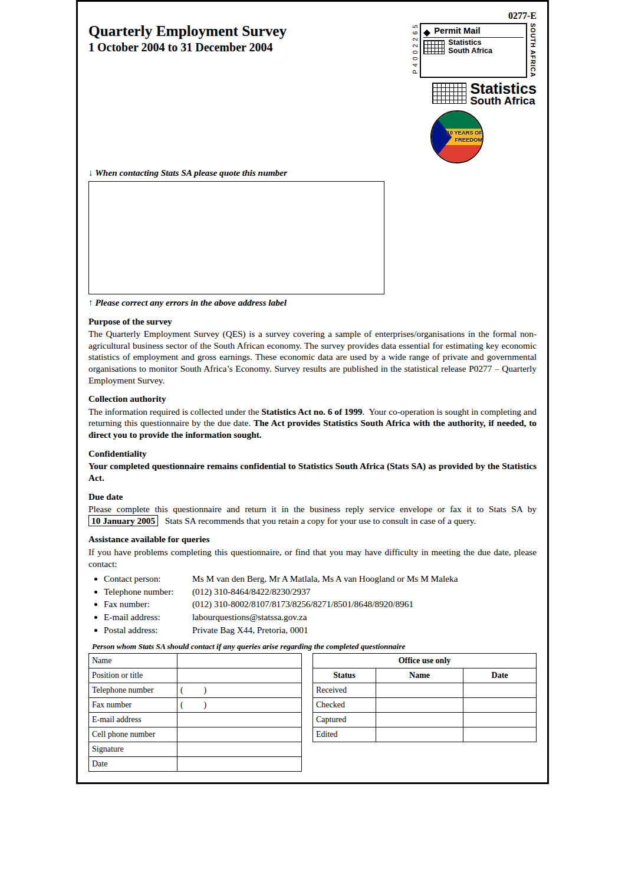0277-E
Quarterly Employment Survey
1 October 2004 to 31 December 2004
P 4 0 0 2 2 6 5
Permit Mail
Statistics
South Africa
SOUTH AFRICA
Statistics
South Africa
10 YEARS OF FREEDOM
↓ When contacting Stats SA please quote this number
↑ Please correct any errors in the above address label
Purpose of the survey
The Quarterly Employment Survey (QES) is a survey covering a sample of enterprises/organisations in the formal non-agricultural business sector of the South African economy. The survey provides data essential for estimating key economic statistics of employment and gross earnings. These economic data are used by a wide range of private and governmental organisations to monitor South Africa’s Economy. Survey results are published in the statistical release P0277 – Quarterly Employment Survey.
Collection authority
The information required is collected under the Statistics Act no. 6 of 1999. Your co-operation is sought in completing and returning this questionnaire by the due date. The Act provides Statistics South Africa with the authority, if needed, to direct you to provide the information sought.
Confidentiality
Your completed questionnaire remains confidential to Statistics South Africa (Stats SA) as provided by the Statistics Act.
Due date
Please complete this questionnaire and return it in the business reply service envelope or fax it to Stats SA by 10 January 2005 Stats SA recommends that you retain a copy for your use to consult in case of a query.
Assistance available for queries
If you have problems completing this questionnaire, or find that you may have difficulty in meeting the due date, please contact:
Contact person: Ms M van den Berg, Mr A Matlala, Ms A van Hoogland or Ms M Maleka
Telephone number:(012) 310-8464/8422/8230/2937
Fax number:(012) 310-8002/8107/8173/8256/8271/8501/8648/8920/8961
E-mail address: labourquestions@statssa.gov.za
Postal address: Private Bag X44, Pretoria, 0001
Person whom Stats SA should contact if any queries arise regarding the completed questionnaire
| Name | |
| Position or title | |
| Telephone number | ( ) |
| Fax number | ( ) |
| E-mail address | |
| Cell phone number | |
| Signature | |
| Date | |
| Office use only |
| --- |
| Status | Name | Date |
| Received | | |
| Checked | | |
| Captured | | |
| Edited | | |